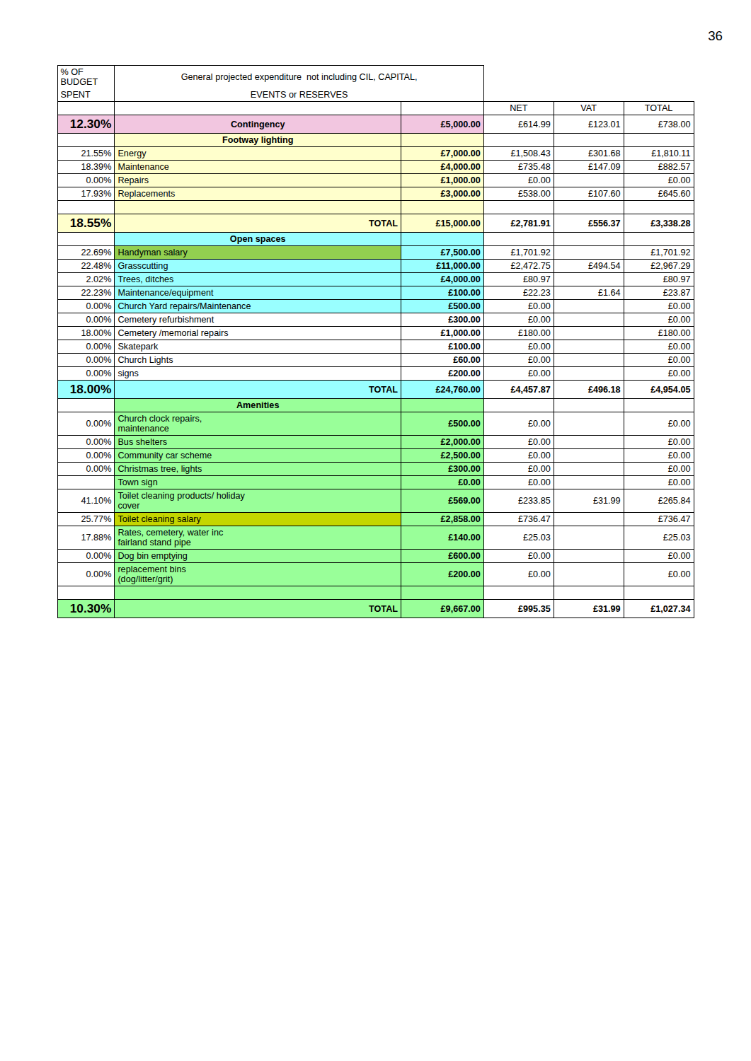36
| % OF BUDGET | General projected expenditure not including CIL, CAPITAL, | | | |
| SPENT | EVENTS or RESERVES | | | |
| | | | NET | VAT | TOTAL |
| 12.30% | Contingency | £5,000.00 | £614.99 | £123.01 | £738.00 |
| | Footway lighting | | | | |
| 21.55% | Energy | £7,000.00 | £1,508.43 | £301.68 | £1,810.11 |
| 18.39% | Maintenance | £4,000.00 | £735.48 | £147.09 | £882.57 |
| 0.00% | Repairs | £1,000.00 | £0.00 | | £0.00 |
| 17.93% | Replacements | £3,000.00 | £538.00 | £107.60 | £645.60 |
| 18.55% | TOTAL | £15,000.00 | £2,781.91 | £556.37 | £3,338.28 |
| | Open spaces | | | | |
| 22.69% | Handyman salary | £7,500.00 | £1,701.92 | | £1,701.92 |
| 22.48% | Grasscutting | £11,000.00 | £2,472.75 | £494.54 | £2,967.29 |
| 2.02% | Trees, ditches | £4,000.00 | £80.97 | | £80.97 |
| 22.23% | Maintenance/equipment | £100.00 | £22.23 | £1.64 | £23.87 |
| 0.00% | Church Yard repairs/Maintenance | £500.00 | £0.00 | | £0.00 |
| 0.00% | Cemetery refurbishment | £300.00 | £0.00 | | £0.00 |
| 18.00% | Cemetery /memorial repairs | £1,000.00 | £180.00 | | £180.00 |
| 0.00% | Skatepark | £100.00 | £0.00 | | £0.00 |
| 0.00% | Church Lights | £60.00 | £0.00 | | £0.00 |
| 0.00% | signs | £200.00 | £0.00 | | £0.00 |
| 18.00% | TOTAL | £24,760.00 | £4,457.87 | £496.18 | £4,954.05 |
| | Amenities | | | | |
| 0.00% | Church clock repairs, maintenance | £500.00 | £0.00 | | £0.00 |
| 0.00% | Bus shelters | £2,000.00 | £0.00 | | £0.00 |
| 0.00% | Community car scheme | £2,500.00 | £0.00 | | £0.00 |
| 0.00% | Christmas tree, lights | £300.00 | £0.00 | | £0.00 |
| | Town sign | £0.00 | £0.00 | | £0.00 |
| 41.10% | Toilet cleaning products/ holiday cover | £569.00 | £233.85 | £31.99 | £265.84 |
| 25.77% | Toilet cleaning salary | £2,858.00 | £736.47 | | £736.47 |
| 17.88% | Rates, cemetery, water inc fairland stand pipe | £140.00 | £25.03 | | £25.03 |
| 0.00% | Dog bin emptying | £600.00 | £0.00 | | £0.00 |
| 0.00% | replacement bins (dog/litter/grit) | £200.00 | £0.00 | | £0.00 |
| 10.30% | TOTAL | £9,667.00 | £995.35 | £31.99 | £1,027.34 |